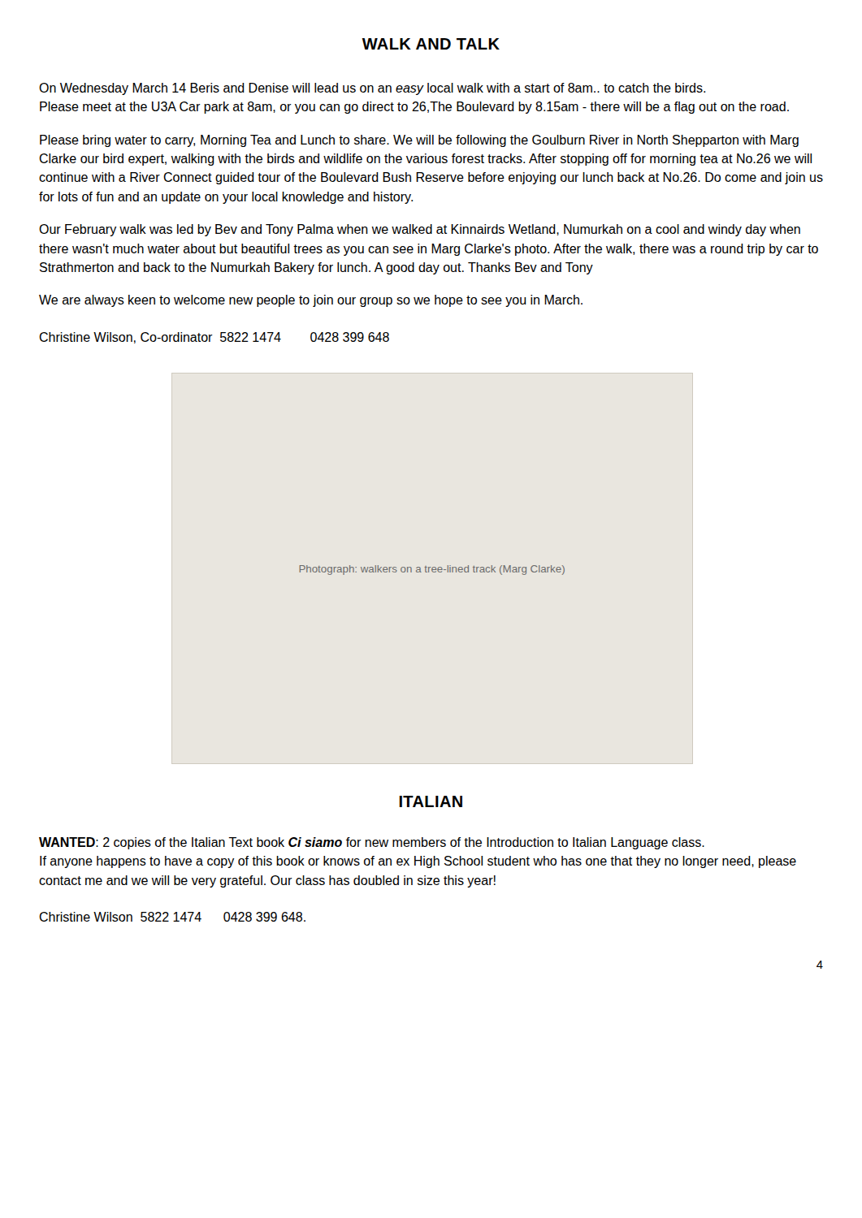WALK AND TALK
On Wednesday March 14 Beris and Denise will lead us on an easy local walk with a start of 8am.. to catch the birds.
Please meet at the U3A Car park at 8am, or you can go direct to 26,The Boulevard by 8.15am - there will be a flag out on the road.
Please bring water to carry, Morning Tea and Lunch to share. We will be following the Goulburn River in North Shepparton with Marg Clarke our bird expert, walking with the birds and wildlife on the various forest tracks. After stopping off for morning tea at No.26 we will continue with a River Connect guided tour of the Boulevard Bush Reserve before enjoying our lunch back at No.26. Do come and join us for lots of fun and an update on your local knowledge and history.
Our February walk was led by Bev and Tony Palma when we walked at Kinnairds Wetland, Numurkah on a cool and windy day when there wasn't much water about but beautiful trees as you can see in Marg Clarke's photo. After the walk, there was a round trip by car to Strathmerton and back to the Numurkah Bakery for lunch. A good day out. Thanks Bev and Tony
We are always keen to welcome new people to join our group so we hope to see you in March.
Christine Wilson, Co-ordinator 5822 1474 0428 399 648
Photograph: walkers on a tree-lined track (Marg Clarke)
ITALIAN
WANTED: 2 copies of the Italian Text book Ci siamo for new members of the Introduction to Italian Language class.
If anyone happens to have a copy of this book or knows of an ex High School student who has one that they no longer need, please contact me and we will be very grateful. Our class has doubled in size this year!
Christine Wilson 5822 1474 0428 399 648.
4